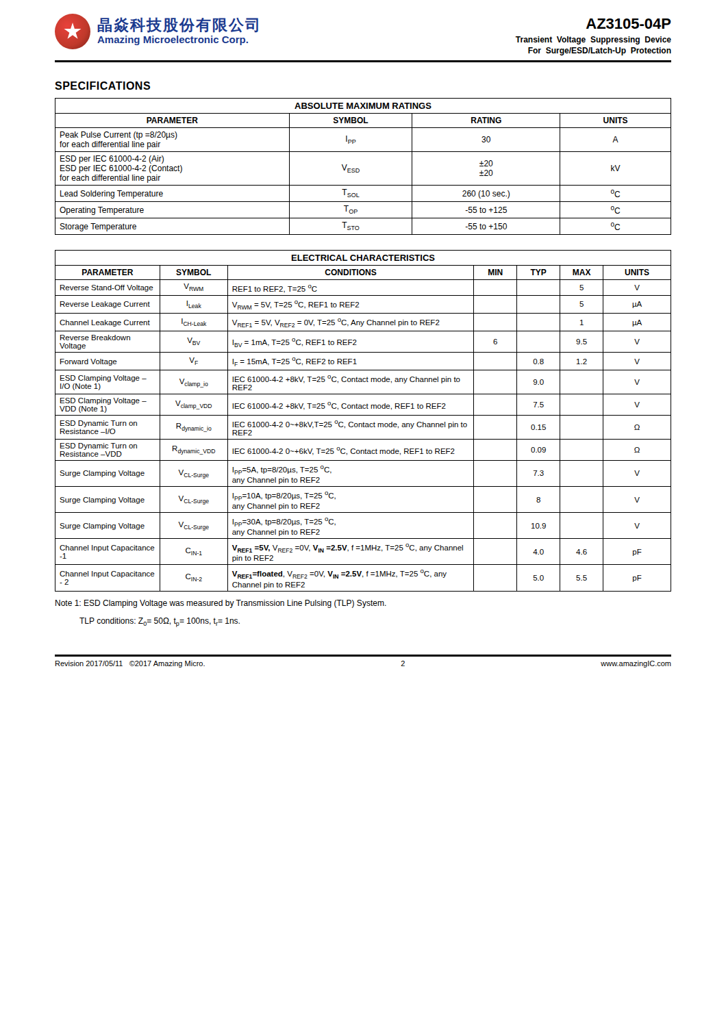晶焱科技股份有限公司
Amazing Microelectronic Corp.
AZ3105-04P
Transient Voltage Suppressing Device
For Surge/ESD/Latch-Up Protection
SPECIFICATIONS
ABSOLUTE MAXIMUM RATINGS
| PARAMETER | SYMBOL | RATING | UNITS |
| --- | --- | --- | --- |
| Peak Pulse Current (tp =8/20µs) for each differential line pair | I PP | 30 | A |
| ESD per IEC 61000-4-2 (Air) ESD per IEC 61000-4-2 (Contact) for each differential line pair | V ESD | ±20 ±20 | kV |
| Lead Soldering Temperature | T SOL | 260 (10 sec.) | o C |
| Operating Temperature | T OP | -55 to +125 | o C |
| Storage Temperature | T STO | -55 to +150 | o C |
ELECTRICAL CHARACTERISTICS
| PARAMETER | SYMBOL | CONDITIONS | MIN | TYP | MAX | UNITS |
| --- | --- | --- | --- | --- | --- | --- |
| Reverse Stand-Off Voltage | V RWM | REF1 to REF2, T=25 o C | | | 5 | V |
| Reverse Leakage Current | I Leak | V RWM = 5V, T=25 o C, REF1 to REF2 | | | 5 | µA |
| Channel Leakage Current | I CH-Leak | V REF1 = 5V, V REF2 = 0V, T=25 o C, Any Channel pin to REF2 | | | 1 | µA |
| Reverse Breakdown Voltage | V BV | I BV = 1mA, T=25 o C, REF1 to REF2 | 6 | | 9.5 | V |
| Forward Voltage | V F | I F = 15mA, T=25 o C, REF2 to REF1 | | 0.8 | 1.2 | V |
| ESD Clamping Voltage –I/O (Note 1) | V clamp_io | IEC 61000-4-2 +8kV, T=25 o C, Contact mode, any Channel pin to REF2 | | 9.0 | | V |
| ESD Clamping Voltage –VDD (Note 1) | V clamp_VDD | IEC 61000-4-2 +8kV, T=25 o C, Contact mode, REF1 to REF2 | | 7.5 | | V |
| ESD Dynamic Turn on Resistance –I/O | R dynamic_io | IEC 61000-4-2 0~+8kV,T=25 o C, Contact mode, any Channel pin to REF2 | | 0.15 | | Ω |
| ESD Dynamic Turn on Resistance –VDD | R dynamic_VDD | IEC 61000-4-2 0~+6kV, T=25 o C, Contact mode, REF1 to REF2 | | 0.09 | | Ω |
| Surge Clamping Voltage | V CL-Surge | I PP =5A, tp=8/20µs, T=25 o C, any Channel pin to REF2 | | 7.3 | | V |
| Surge Clamping Voltage | V CL-Surge | I PP =10A, tp=8/20µs, T=25 o C, any Channel pin to REF2 | | 8 | | V |
| Surge Clamping Voltage | V CL-Surge | I PP =30A, tp=8/20µs, T=25 o C, any Channel pin to REF2 | | 10.9 | | V |
| Channel Input Capacitance -1 | C IN-1 | V REF1 =5V, V REF2 =0V, V IN =2.5V , f =1MHz, T=25 o C, any Channel pin to REF2 | | 4.0 | 4.6 | pF |
| Channel Input Capacitance - 2 | C IN-2 | V REF1 =floated , V REF2 =0V, V IN =2.5V , f =1MHz, T=25 o C, any Channel pin to REF2 | | 5.0 | 5.5 | pF |
Note 1: ESD Clamping Voltage was measured by Transmission Line Pulsing (TLP) System.
TLP conditions: Z0= 50Ω, tp= 100ns, tr= 1ns.
Revision 2017/05/11 ©2017 Amazing Micro.
2
www.amazingIC.com